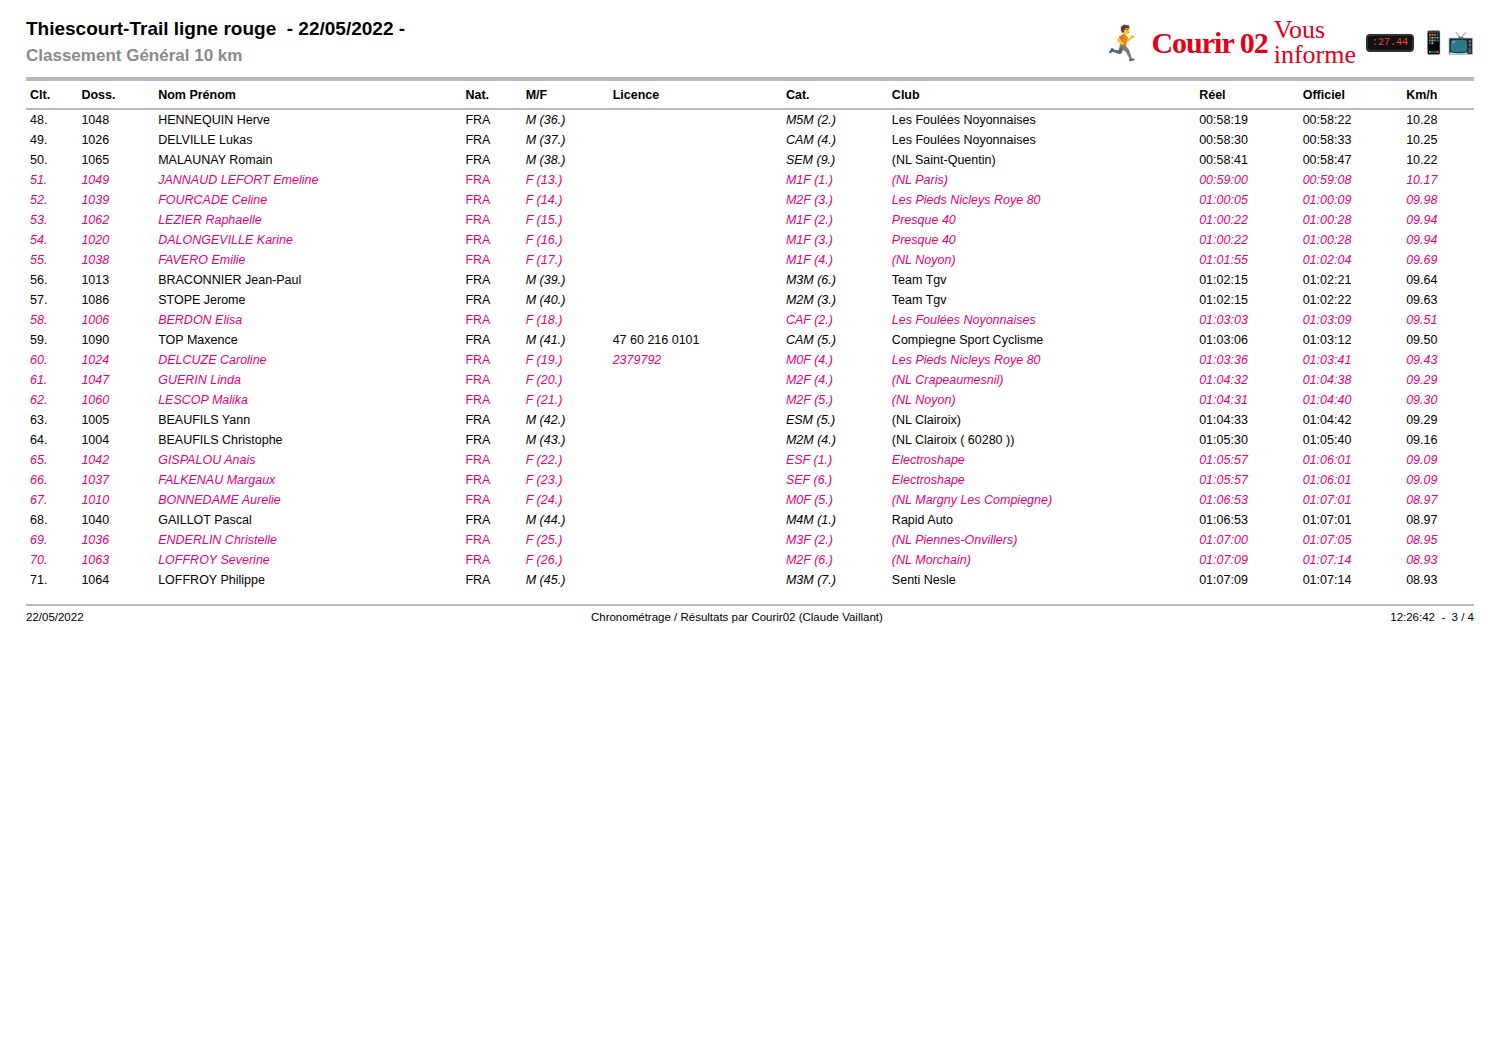Thiescourt-Trail ligne rouge - 22/05/2022 -
Classement Général 10 km
🏃 Courir 02 Vousinforme :27.44 📱📺
| Clt. | Doss. | Nom Prénom | Nat. | M/F | Licence | Cat. | Club | Réel | Officiel | Km/h |
| --- | --- | --- | --- | --- | --- | --- | --- | --- | --- | --- |
| 48. | 1048 | HENNEQUIN Herve | FRA | M (36.) | | M5M (2.) | Les Foulées Noyonnaises | 00:58:19 | 00:58:22 | 10.28 |
| 49. | 1026 | DELVILLE Lukas | FRA | M (37.) | | CAM (4.) | Les Foulées Noyonnaises | 00:58:30 | 00:58:33 | 10.25 |
| 50. | 1065 | MALAUNAY Romain | FRA | M (38.) | | SEM (9.) | (NL Saint-Quentin) | 00:58:41 | 00:58:47 | 10.22 |
| 51. | 1049 | JANNAUD LEFORT Emeline | FRA | F (13.) | | M1F (1.) | (NL Paris) | 00:59:00 | 00:59:08 | 10.17 |
| 52. | 1039 | FOURCADE Celine | FRA | F (14.) | | M2F (3.) | Les Pieds Nicleys Roye 80 | 01:00:05 | 01:00:09 | 09.98 |
| 53. | 1062 | LEZIER Raphaelle | FRA | F (15.) | | M1F (2.) | Presque 40 | 01:00:22 | 01:00:28 | 09.94 |
| 54. | 1020 | DALONGEVILLE Karine | FRA | F (16.) | | M1F (3.) | Presque 40 | 01:00:22 | 01:00:28 | 09.94 |
| 55. | 1038 | FAVERO Emilie | FRA | F (17.) | | M1F (4.) | (NL Noyon) | 01:01:55 | 01:02:04 | 09.69 |
| 56. | 1013 | BRACONNIER Jean-Paul | FRA | M (39.) | | M3M (6.) | Team Tgv | 01:02:15 | 01:02:21 | 09.64 |
| 57. | 1086 | STOPE Jerome | FRA | M (40.) | | M2M (3.) | Team Tgv | 01:02:15 | 01:02:22 | 09.63 |
| 58. | 1006 | BERDON Elisa | FRA | F (18.) | | CAF (2.) | Les Foulées Noyonnaises | 01:03:03 | 01:03:09 | 09.51 |
| 59. | 1090 | TOP Maxence | FRA | M (41.) | 47 60 216 0101 | CAM (5.) | Compiegne Sport Cyclisme | 01:03:06 | 01:03:12 | 09.50 |
| 60. | 1024 | DELCUZE Caroline | FRA | F (19.) | 2379792 | M0F (4.) | Les Pieds Nicleys Roye 80 | 01:03:36 | 01:03:41 | 09.43 |
| 61. | 1047 | GUERIN Linda | FRA | F (20.) | | M2F (4.) | (NL Crapeaumesnil) | 01:04:32 | 01:04:38 | 09.29 |
| 62. | 1060 | LESCOP Malika | FRA | F (21.) | | M2F (5.) | (NL Noyon) | 01:04:31 | 01:04:40 | 09.30 |
| 63. | 1005 | BEAUFILS Yann | FRA | M (42.) | | ESM (5.) | (NL Clairoix) | 01:04:33 | 01:04:42 | 09.29 |
| 64. | 1004 | BEAUFILS Christophe | FRA | M (43.) | | M2M (4.) | (NL Clairoix ( 60280 )) | 01:05:30 | 01:05:40 | 09.16 |
| 65. | 1042 | GISPALOU Anais | FRA | F (22.) | | ESF (1.) | Electroshape | 01:05:57 | 01:06:01 | 09.09 |
| 66. | 1037 | FALKENAU Margaux | FRA | F (23.) | | SEF (6.) | Electroshape | 01:05:57 | 01:06:01 | 09.09 |
| 67. | 1010 | BONNEDAME Aurelie | FRA | F (24.) | | M0F (5.) | (NL Margny Les Compiegne) | 01:06:53 | 01:07:01 | 08.97 |
| 68. | 1040 | GAILLOT Pascal | FRA | M (44.) | | M4M (1.) | Rapid Auto | 01:06:53 | 01:07:01 | 08.97 |
| 69. | 1036 | ENDERLIN Christelle | FRA | F (25.) | | M3F (2.) | (NL Piennes-Onvillers) | 01:07:00 | 01:07:05 | 08.95 |
| 70. | 1063 | LOFFROY Severine | FRA | F (26.) | | M2F (6.) | (NL Morchain) | 01:07:09 | 01:07:14 | 08.93 |
| 71. | 1064 | LOFFROY Philippe | FRA | M (45.) | | M3M (7.) | Senti Nesle | 01:07:09 | 01:07:14 | 08.93 |
22/05/2022
Chronométrage / Résultats par Courir02 (Claude Vaillant)
12:26:42 - 3 / 4